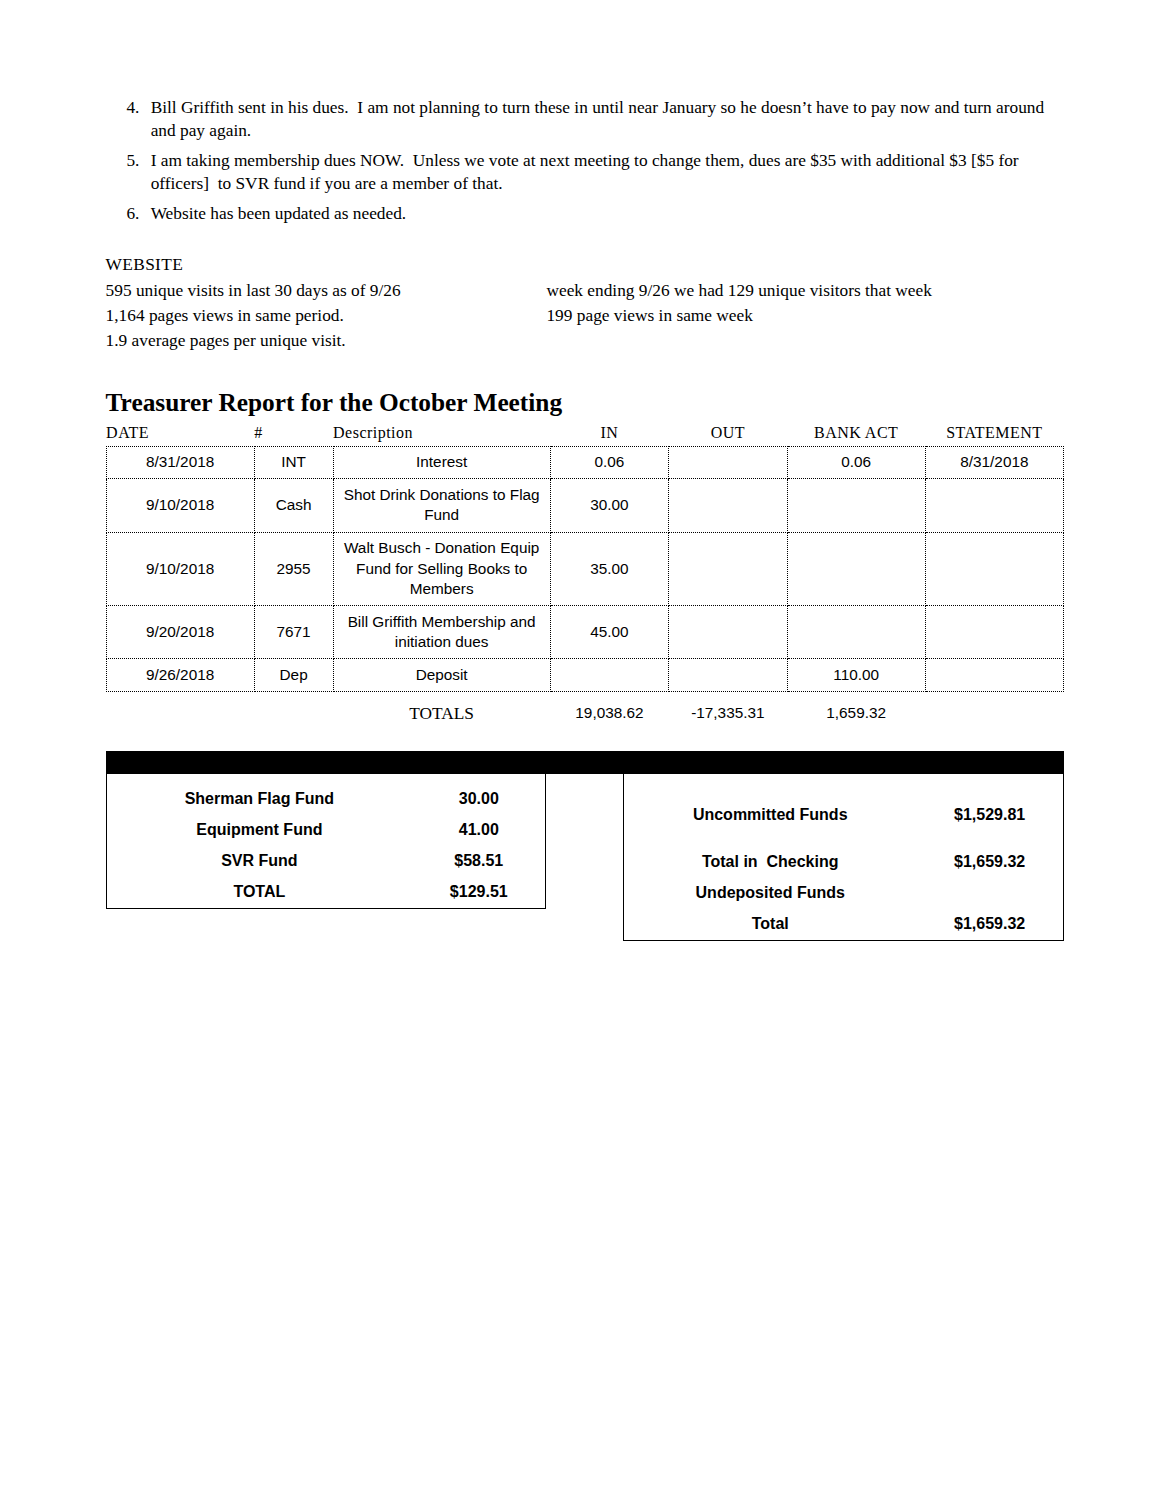Bill Griffith sent in his dues. I am not planning to turn these in until near January so he doesn’t have to pay now and turn around and pay again.
I am taking membership dues NOW. Unless we vote at next meeting to change them, dues are $35 with additional $3 [$5 for officers] to SVR fund if you are a member of that.
Website has been updated as needed.
WEBSITE
| 595 unique visits in last 30 days as of 9/26 | week ending 9/26 we had 129 unique visitors that week |
| 1,164 pages views in same period. | 199 page views in same week |
| 1.9 average pages per unique visit. | |
Treasurer Report for the October Meeting
| DATE | # | Description | IN | OUT | BANK ACT | STATEMENT |
| --- | --- | --- | --- | --- | --- | --- |
| 8/31/2018 | INT | Interest | 0.06 | | 0.06 | 8/31/2018 |
| 9/10/2018 | Cash | Shot Drink Donations to Flag Fund | 30.00 | | | |
| 9/10/2018 | 2955 | Walt Busch - Donation Equip Fund for Selling Books to Members | 35.00 | | | |
| 9/20/2018 | 7671 | Bill Griffith Membership and initiation dues | 45.00 | | | |
| 9/26/2018 | Dep | Deposit | | | 110.00 | |
| | | TOTALS | 19,038.62 | -17,335.31 | 1,659.32 | |
| Committed Funds | |
| Sherman Flag Fund | 30.00 |
| Equipment Fund | 41.00 |
| SVR Fund | $58.51 |
| TOTAL | $129.51 |
| Committed Funds | $129.51 |
| Uncommitted Funds | $1,529.81 |
| Total in Checking | $1,659.32 |
| Undeposited Funds | |
| Total | $1,659.32 |